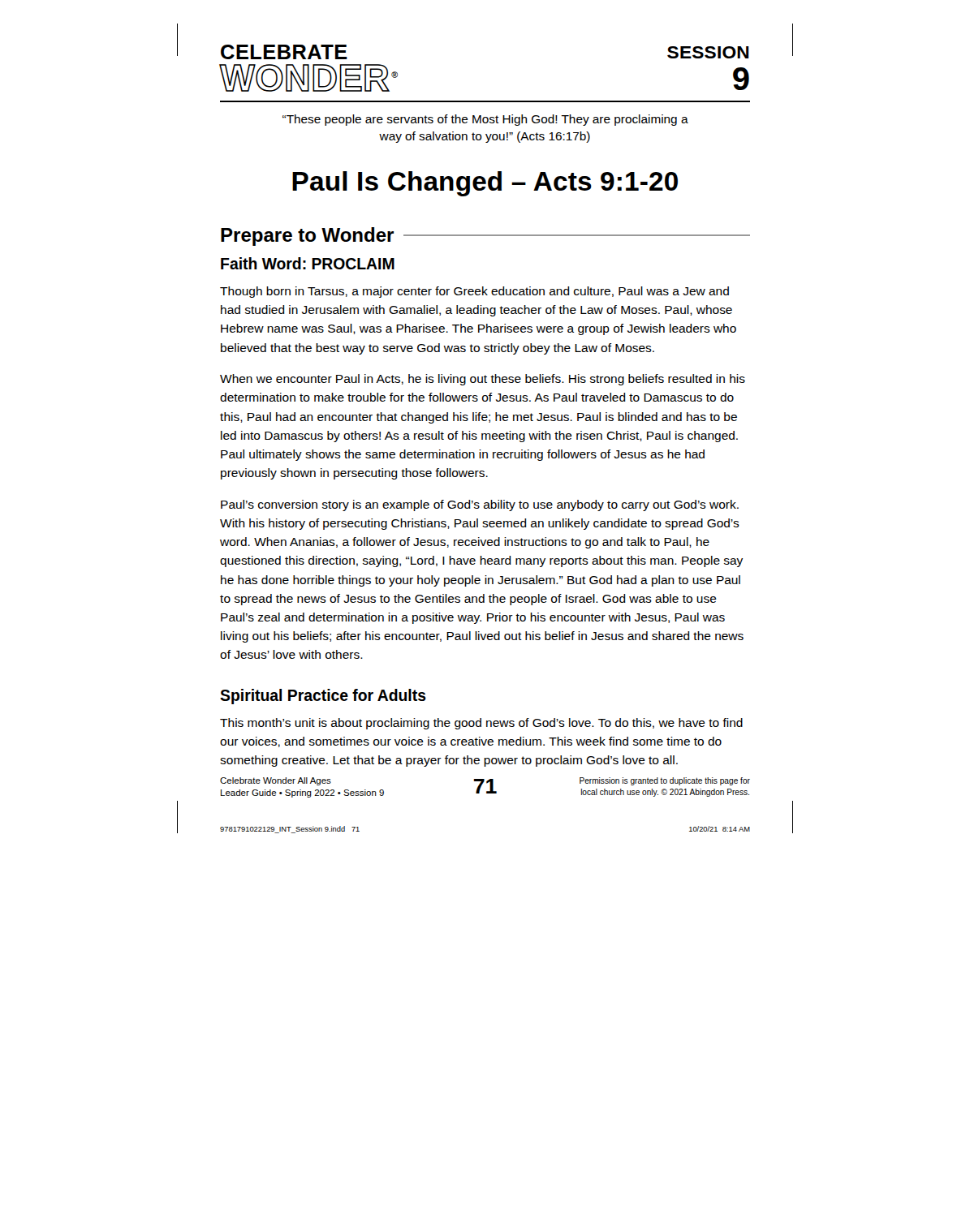CELEBRATE
WONDER®
SESSION 9
“These people are servants of the Most High God! They are proclaiming a
way of salvation to you!” (Acts 16:17b)
Paul Is Changed – Acts 9:1-20
Prepare to Wonder
Faith Word: PROCLAIM
Though born in Tarsus, a major center for Greek education and culture, Paul was a Jew and had studied in Jerusalem with Gamaliel, a leading teacher of the Law of Moses. Paul, whose Hebrew name was Saul, was a Pharisee. The Pharisees were a group of Jewish leaders who believed that the best way to serve God was to strictly obey the Law of Moses.
When we encounter Paul in Acts, he is living out these beliefs. His strong beliefs resulted in his determination to make trouble for the followers of Jesus. As Paul traveled to Damascus to do this, Paul had an encounter that changed his life; he met Jesus. Paul is blinded and has to be led into Damascus by others! As a result of his meeting with the risen Christ, Paul is changed. Paul ultimately shows the same determination in recruiting followers of Jesus as he had previously shown in persecuting those followers.
Paul’s conversion story is an example of God’s ability to use anybody to carry out God’s work. With his history of persecuting Christians, Paul seemed an unlikely candidate to spread God’s word. When Ananias, a follower of Jesus, received instructions to go and talk to Paul, he questioned this direction, saying, “Lord, I have heard many reports about this man. People say he has done horrible things to your holy people in Jerusalem.” But God had a plan to use Paul to spread the news of Jesus to the Gentiles and the people of Israel. God was able to use Paul’s zeal and determination in a positive way. Prior to his encounter with Jesus, Paul was living out his beliefs; after his encounter, Paul lived out his belief in Jesus and shared the news of Jesus’ love with others.
Spiritual Practice for Adults
This month’s unit is about proclaiming the good news of God’s love. To do this, we have to find our voices, and sometimes our voice is a creative medium. This week find some time to do something creative. Let that be a prayer for the power to proclaim God’s love to all.
Celebrate Wonder All Ages
Leader Guide • Spring 2022 • Session 9
71
Permission is granted to duplicate this page for
local church use only. © 2021 Abingdon Press.
9781791022129_INT_Session 9.indd 71 10/20/21 8:14 AM